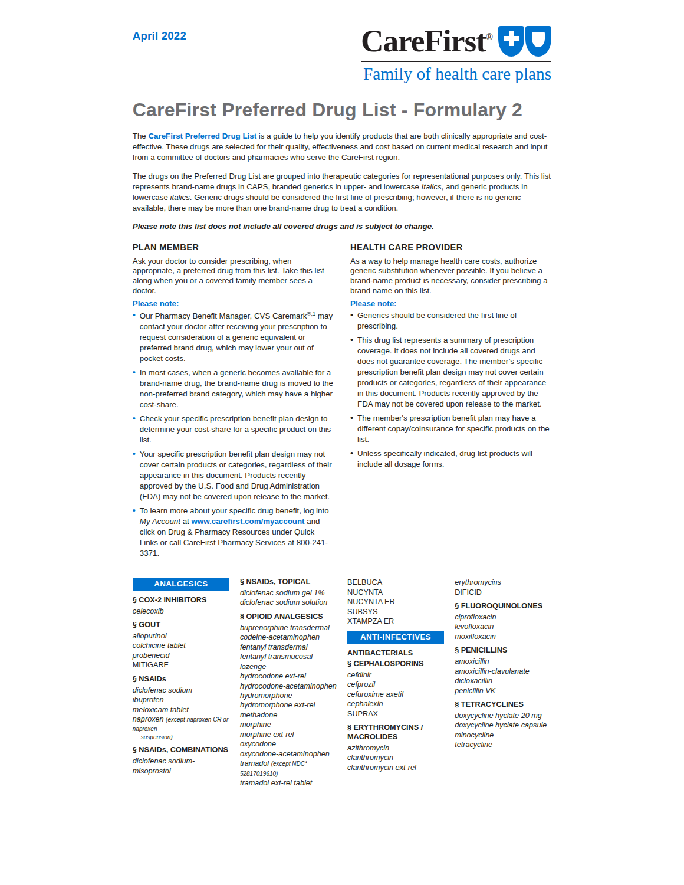April 2022
CareFirst®
Family of health care plans
CareFirst Preferred Drug List - Formulary 2
The CareFirst Preferred Drug List is a guide to help you identify products that are both clinically appropriate and cost-effective. These drugs are selected for their quality, effectiveness and cost based on current medical research and input from a committee of doctors and pharmacies who serve the CareFirst region.
The drugs on the Preferred Drug List are grouped into therapeutic categories for representational purposes only. This list represents brand-name drugs in CAPS, branded generics in upper- and lowercase Italics, and generic products in lowercase italics. Generic drugs should be considered the first line of prescribing; however, if there is no generic available, there may be more than one brand-name drug to treat a condition.
Please note this list does not include all covered drugs and is subject to change.
PLAN MEMBER
Ask your doctor to consider prescribing, when appropriate, a preferred drug from this list. Take this list along when you or a covered family member sees a doctor.
Please note:
Our Pharmacy Benefit Manager, CVS Caremark®,1 may contact your doctor after receiving your prescription to request consideration of a generic equivalent or preferred brand drug, which may lower your out of pocket costs.
In most cases, when a generic becomes available for a brand-name drug, the brand-name drug is moved to the non-preferred brand category, which may have a higher cost-share.
Check your specific prescription benefit plan design to determine your cost-share for a specific product on this list.
Your specific prescription benefit plan design may not cover certain products or categories, regardless of their appearance in this document. Products recently approved by the U.S. Food and Drug Administration (FDA) may not be covered upon release to the market.
To learn more about your specific drug benefit, log into My Account at www.carefirst.com/myaccount and click on Drug & Pharmacy Resources under Quick Links or call CareFirst Pharmacy Services at 800-241-3371.
HEALTH CARE PROVIDER
As a way to help manage health care costs, authorize generic substitution whenever possible. If you believe a brand-name product is necessary, consider prescribing a brand name on this list.
Please note:
Generics should be considered the first line of prescribing.
This drug list represents a summary of prescription coverage. It does not include all covered drugs and does not guarantee coverage. The member’s specific prescription benefit plan design may not cover certain products or categories, regardless of their appearance in this document. Products recently approved by the FDA may not be covered upon release to the market.
The member's prescription benefit plan may have a different copay/coinsurance for specific products on the list.
Unless specifically indicated, drug list products will include all dosage forms.
ANALGESICS
§ COX-2 INHIBITORS
celecoxib
§ GOUT
allopurinol
colchicine tablet
probenecid
MITIGARE
§ NSAIDs
diclofenac sodium
ibuprofen
meloxicam tablet
naproxen (except naproxen CR or naproxen
suspension)
§ NSAIDs, COMBINATIONS
diclofenac sodium-misoprostol
§ NSAIDs, TOPICAL
diclofenac sodium gel 1%
diclofenac sodium solution
§ OPIOID ANALGESICS
buprenorphine transdermal
codeine-acetaminophen
fentanyl transdermal
fentanyl transmucosal lozenge
hydrocodone ext-rel
hydrocodone-acetaminophen
hydromorphone
hydromorphone ext-rel
methadone
morphine
morphine ext-rel
oxycodone
oxycodone-acetaminophen
tramadol (except NDC* 52817019610)
tramadol ext-rel tablet
BELBUCA
NUCYNTA
NUCYNTA ER
SUBSYS
XTAMPZA ER
ANTI-INFECTIVES
ANTIBACTERIALS
§ CEPHALOSPORINS
cefdinir
cefprozil
cefuroxime axetil
cephalexin
SUPRAX
§ ERYTHROMYCINS / MACROLIDES
azithromycin
clarithromycin
clarithromycin ext-rel
erythromycins
DIFICID
§ FLUOROQUINOLONES
ciprofloxacin
levofloxacin
moxifloxacin
§ PENICILLINS
amoxicillin
amoxicillin-clavulanate
dicloxacillin
penicillin VK
§ TETRACYCLINES
doxycycline hyclate 20 mg
doxycycline hyclate capsule
minocycline
tetracycline